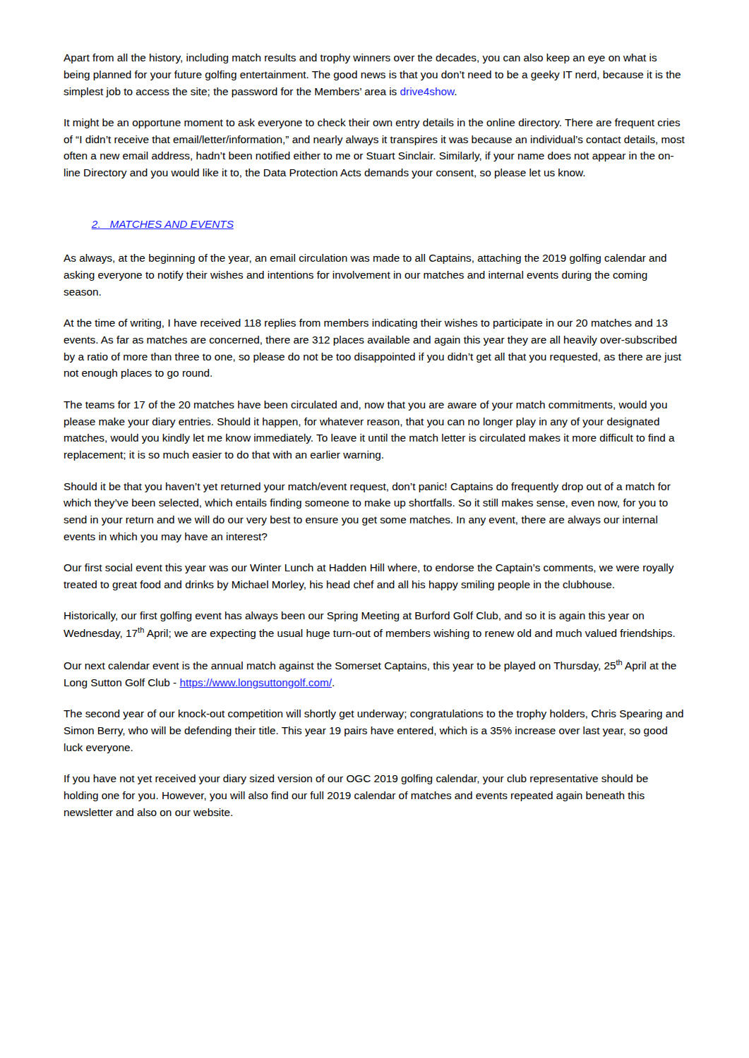Apart from all the history, including match results and trophy winners over the decades, you can also keep an eye on what is being planned for your future golfing entertainment. The good news is that you don’t need to be a geeky IT nerd, because it is the simplest job to access the site; the password for the Members’ area is drive4show.
It might be an opportune moment to ask everyone to check their own entry details in the online directory. There are frequent cries of “I didn’t receive that email/letter/information,” and nearly always it transpires it was because an individual’s contact details, most often a new email address, hadn’t been notified either to me or Stuart Sinclair. Similarly, if your name does not appear in the on-line Directory and you would like it to, the Data Protection Acts demands your consent, so please let us know.
2. MATCHES AND EVENTS
As always, at the beginning of the year, an email circulation was made to all Captains, attaching the 2019 golfing calendar and asking everyone to notify their wishes and intentions for involvement in our matches and internal events during the coming season.
At the time of writing, I have received 118 replies from members indicating their wishes to participate in our 20 matches and 13 events. As far as matches are concerned, there are 312 places available and again this year they are all heavily over-subscribed by a ratio of more than three to one, so please do not be too disappointed if you didn’t get all that you requested, as there are just not enough places to go round.
The teams for 17 of the 20 matches have been circulated and, now that you are aware of your match commitments, would you please make your diary entries. Should it happen, for whatever reason, that you can no longer play in any of your designated matches, would you kindly let me know immediately. To leave it until the match letter is circulated makes it more difficult to find a replacement; it is so much easier to do that with an earlier warning.
Should it be that you haven’t yet returned your match/event request, don’t panic! Captains do frequently drop out of a match for which they’ve been selected, which entails finding someone to make up shortfalls. So it still makes sense, even now, for you to send in your return and we will do our very best to ensure you get some matches. In any event, there are always our internal events in which you may have an interest?
Our first social event this year was our Winter Lunch at Hadden Hill where, to endorse the Captain’s comments, we were royally treated to great food and drinks by Michael Morley, his head chef and all his happy smiling people in the clubhouse.
Historically, our first golfing event has always been our Spring Meeting at Burford Golf Club, and so it is again this year on Wednesday, 17th April; we are expecting the usual huge turn-out of members wishing to renew old and much valued friendships.
Our next calendar event is the annual match against the Somerset Captains, this year to be played on Thursday, 25th April at the Long Sutton Golf Club - https://www.longsuttongolf.com/.
The second year of our knock-out competition will shortly get underway; congratulations to the trophy holders, Chris Spearing and Simon Berry, who will be defending their title. This year 19 pairs have entered, which is a 35% increase over last year, so good luck everyone.
If you have not yet received your diary sized version of our OGC 2019 golfing calendar, your club representative should be holding one for you. However, you will also find our full 2019 calendar of matches and events repeated again beneath this newsletter and also on our website.